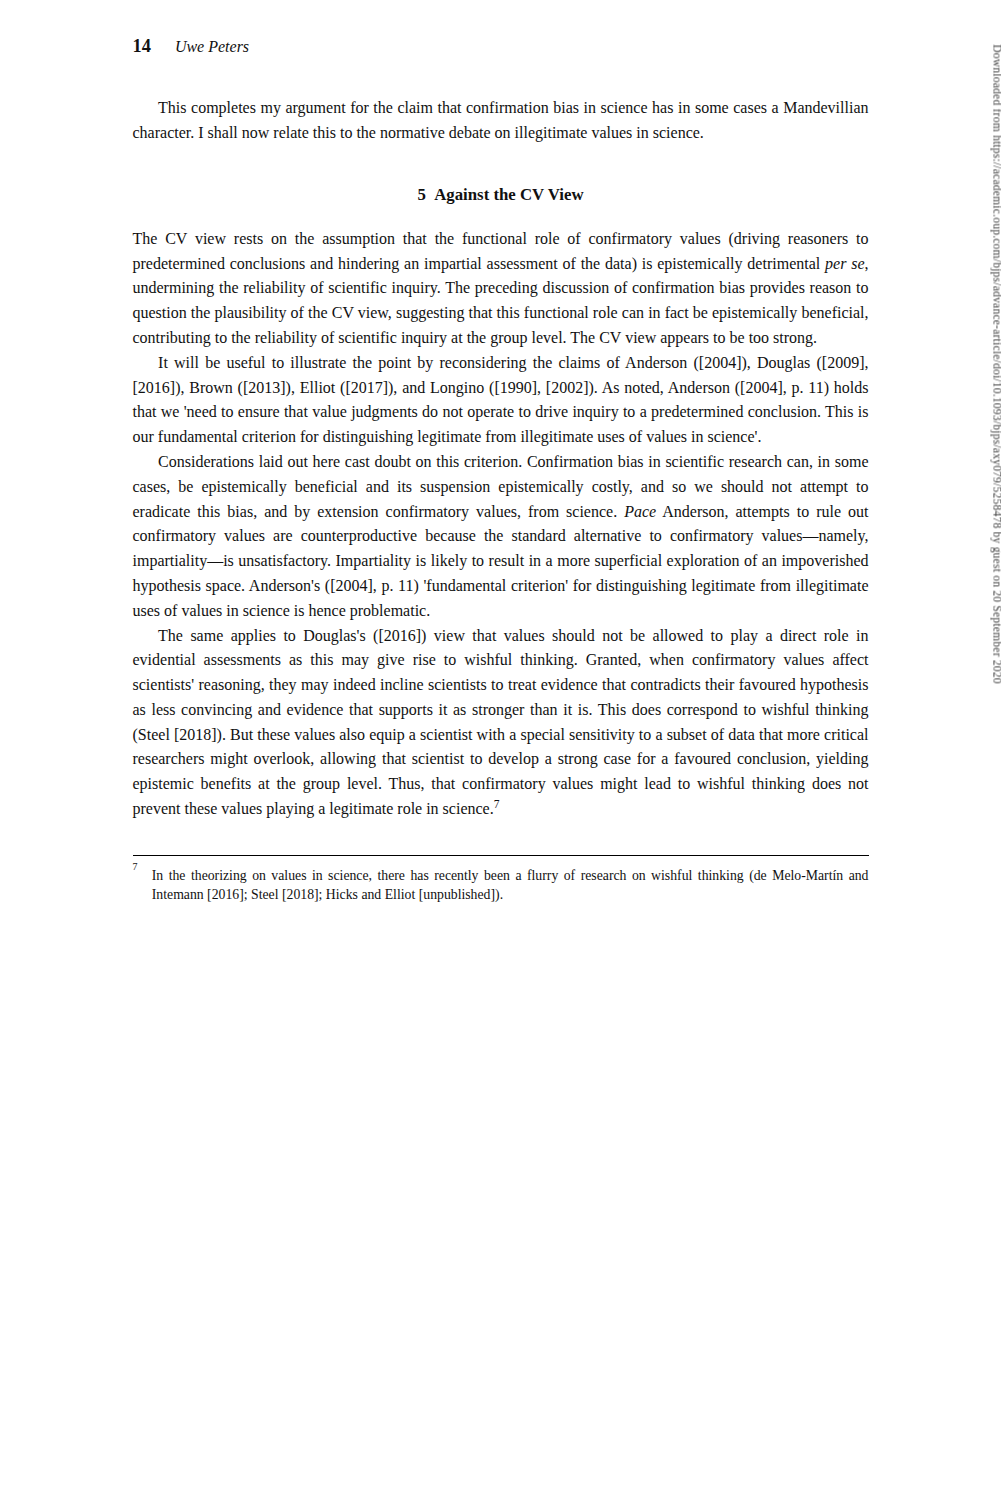Downloaded from https://academic.oup.com/bjps/advance-article/doi/10.1093/bjps/axy079/5258478 by guest on 20 September 2020
14 Uwe Peters
This completes my argument for the claim that confirmation bias in science has in some cases a Mandevillian character. I shall now relate this to the normative debate on illegitimate values in science.
5 Against the CV View
The CV view rests on the assumption that the functional role of confirmatory values (driving reasoners to predetermined conclusions and hindering an impartial assessment of the data) is epistemically detrimental per se, undermining the reliability of scientific inquiry. The preceding discussion of confirmation bias provides reason to question the plausibility of the CV view, suggesting that this functional role can in fact be epistemically beneficial, contributing to the reliability of scientific inquiry at the group level. The CV view appears to be too strong.
It will be useful to illustrate the point by reconsidering the claims of Anderson ([2004]), Douglas ([2009], [2016]), Brown ([2013]), Elliot ([2017]), and Longino ([1990], [2002]). As noted, Anderson ([2004], p. 11) holds that we 'need to ensure that value judgments do not operate to drive inquiry to a predetermined conclusion. This is our fundamental criterion for distinguishing legitimate from illegitimate uses of values in science'.
Considerations laid out here cast doubt on this criterion. Confirmation bias in scientific research can, in some cases, be epistemically beneficial and its suspension epistemically costly, and so we should not attempt to eradicate this bias, and by extension confirmatory values, from science. Pace Anderson, attempts to rule out confirmatory values are counterproductive because the standard alternative to confirmatory values—namely, impartiality—is unsatisfactory. Impartiality is likely to result in a more superficial exploration of an impoverished hypothesis space. Anderson's ([2004], p. 11) 'fundamental criterion' for distinguishing legitimate from illegitimate uses of values in science is hence problematic.
The same applies to Douglas's ([2016]) view that values should not be allowed to play a direct role in evidential assessments as this may give rise to wishful thinking. Granted, when confirmatory values affect scientists' reasoning, they may indeed incline scientists to treat evidence that contradicts their favoured hypothesis as less convincing and evidence that supports it as stronger than it is. This does correspond to wishful thinking (Steel [2018]). But these values also equip a scientist with a special sensitivity to a subset of data that more critical researchers might overlook, allowing that scientist to develop a strong case for a favoured conclusion, yielding epistemic benefits at the group level. Thus, that confirmatory values might lead to wishful thinking does not prevent these values playing a legitimate role in science.7
7 In the theorizing on values in science, there has recently been a flurry of research on wishful thinking (de Melo-Martín and Intemann [2016]; Steel [2018]; Hicks and Elliot [unpublished]).